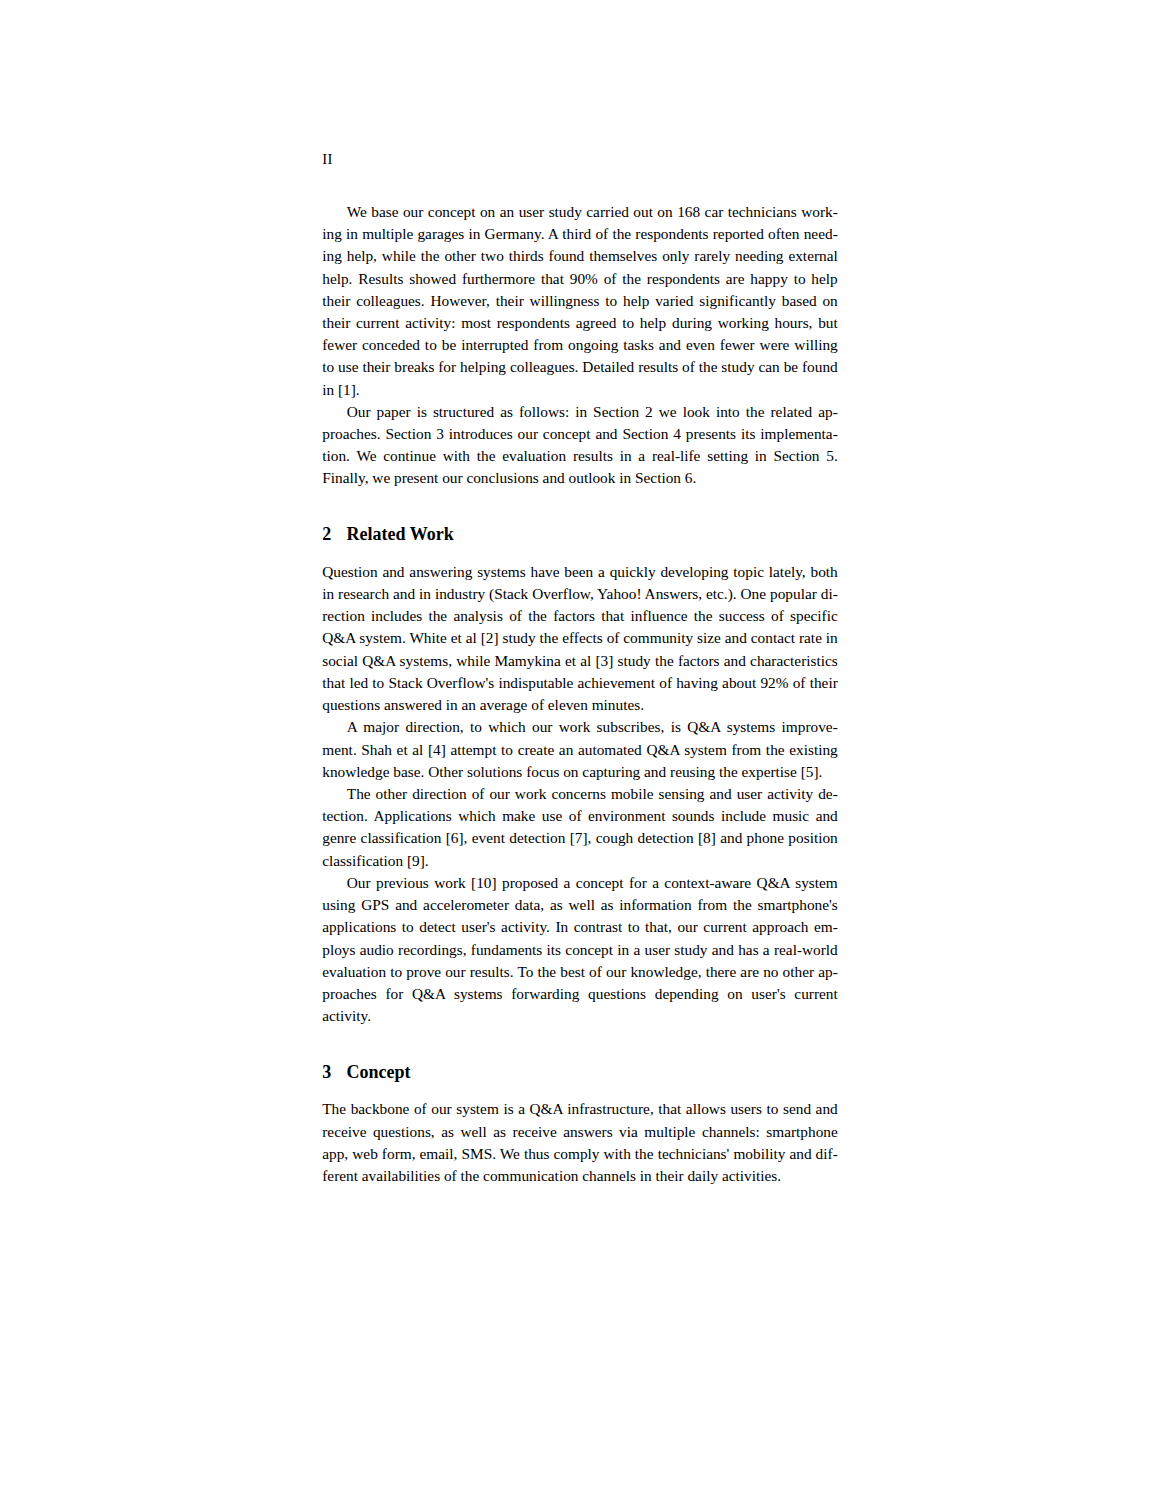II
We base our concept on an user study carried out on 168 car technicians working in multiple garages in Germany. A third of the respondents reported often needing help, while the other two thirds found themselves only rarely needing external help. Results showed furthermore that 90% of the respondents are happy to help their colleagues. However, their willingness to help varied significantly based on their current activity: most respondents agreed to help during working hours, but fewer conceded to be interrupted from ongoing tasks and even fewer were willing to use their breaks for helping colleagues. Detailed results of the study can be found in [1].
Our paper is structured as follows: in Section 2 we look into the related approaches. Section 3 introduces our concept and Section 4 presents its implementation. We continue with the evaluation results in a real-life setting in Section 5. Finally, we present our conclusions and outlook in Section 6.
2 Related Work
Question and answering systems have been a quickly developing topic lately, both in research and in industry (Stack Overflow, Yahoo! Answers, etc.). One popular direction includes the analysis of the factors that influence the success of specific Q&A system. White et al [2] study the effects of community size and contact rate in social Q&A systems, while Mamykina et al [3] study the factors and characteristics that led to Stack Overflow's indisputable achievement of having about 92% of their questions answered in an average of eleven minutes.
A major direction, to which our work subscribes, is Q&A systems improvement. Shah et al [4] attempt to create an automated Q&A system from the existing knowledge base. Other solutions focus on capturing and reusing the expertise [5].
The other direction of our work concerns mobile sensing and user activity detection. Applications which make use of environment sounds include music and genre classification [6], event detection [7], cough detection [8] and phone position classification [9].
Our previous work [10] proposed a concept for a context-aware Q&A system using GPS and accelerometer data, as well as information from the smartphone's applications to detect user's activity. In contrast to that, our current approach employs audio recordings, fundaments its concept in a user study and has a real-world evaluation to prove our results. To the best of our knowledge, there are no other approaches for Q&A systems forwarding questions depending on user's current activity.
3 Concept
The backbone of our system is a Q&A infrastructure, that allows users to send and receive questions, as well as receive answers via multiple channels: smartphone app, web form, email, SMS. We thus comply with the technicians' mobility and different availabilities of the communication channels in their daily activities.